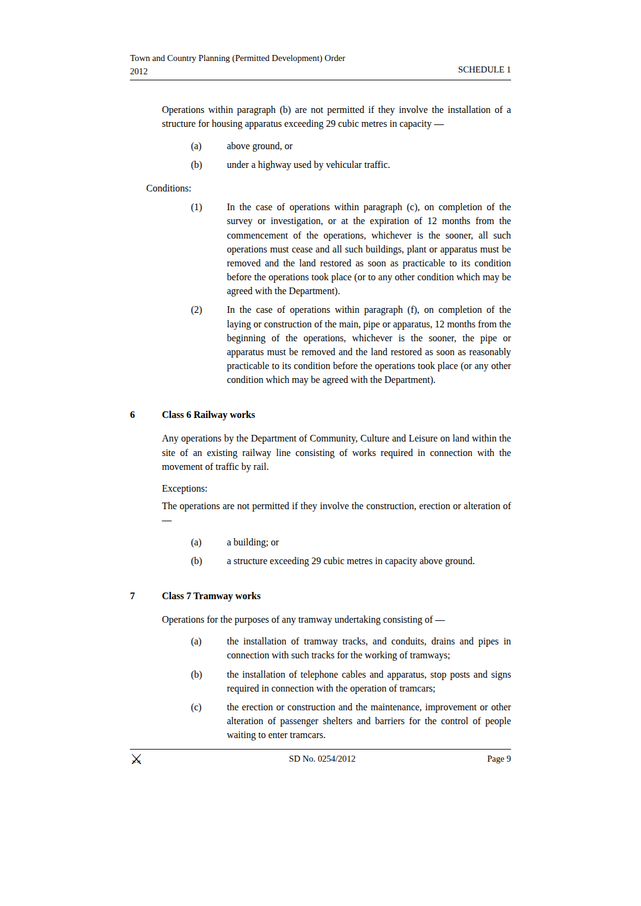Town and Country Planning (Permitted Development) Order 2012
SCHEDULE 1
Operations within paragraph (b) are not permitted if they involve the installation of a structure for housing apparatus exceeding 29 cubic metres in capacity —
(a) above ground, or
(b) under a highway used by vehicular traffic.
Conditions:
(1) In the case of operations within paragraph (c), on completion of the survey or investigation, or at the expiration of 12 months from the commencement of the operations, whichever is the sooner, all such operations must cease and all such buildings, plant or apparatus must be removed and the land restored as soon as practicable to its condition before the operations took place (or to any other condition which may be agreed with the Department).
(2) In the case of operations within paragraph (f), on completion of the laying or construction of the main, pipe or apparatus, 12 months from the beginning of the operations, whichever is the sooner, the pipe or apparatus must be removed and the land restored as soon as reasonably practicable to its condition before the operations took place (or any other condition which may be agreed with the Department).
6 Class 6 Railway works
Any operations by the Department of Community, Culture and Leisure on land within the site of an existing railway line consisting of works required in connection with the movement of traffic by rail.
Exceptions:
The operations are not permitted if they involve the construction, erection or alteration of —
(a) a building; or
(b) a structure exceeding 29 cubic metres in capacity above ground.
7 Class 7 Tramway works
Operations for the purposes of any tramway undertaking consisting of —
(a) the installation of tramway tracks, and conduits, drains and pipes in connection with such tracks for the working of tramways;
(b) the installation of telephone cables and apparatus, stop posts and signs required in connection with the operation of tramcars;
(c) the erection or construction and the maintenance, improvement or other alteration of passenger shelters and barriers for the control of people waiting to enter tramcars.
⚔
SD No. 0254/2012
Page 9